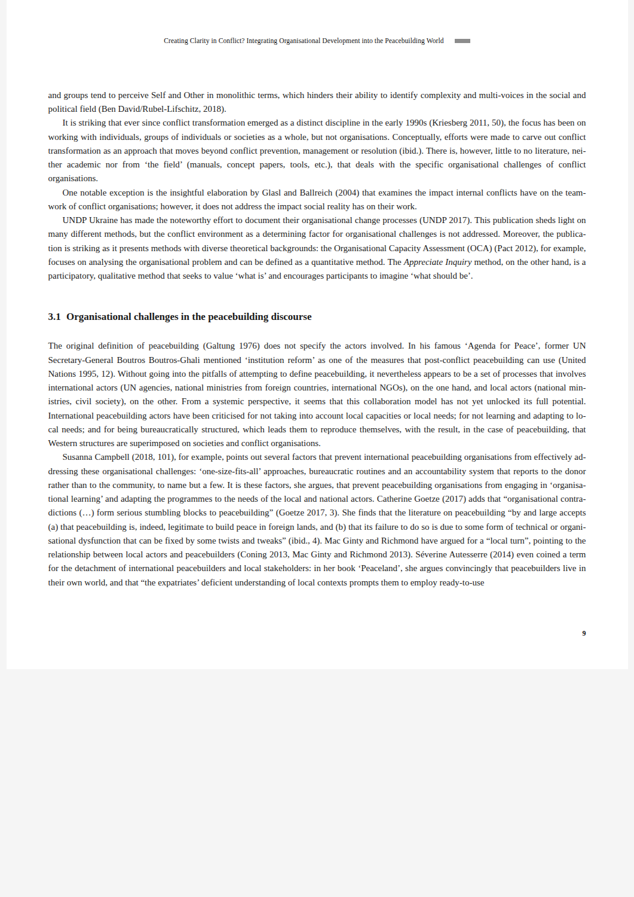Creating Clarity in Conflict? Integrating Organisational Development into the Peacebuilding World
and groups tend to perceive Self and Other in monolithic terms, which hinders their ability to identify complexity and multi-voices in the social and political field (Ben David/Rubel-Lifschitz, 2018).
It is striking that ever since conflict transformation emerged as a distinct discipline in the early 1990s (Kriesberg 2011, 50), the focus has been on working with individuals, groups of individuals or societies as a whole, but not organisations. Conceptually, efforts were made to carve out conflict transformation as an approach that moves beyond conflict prevention, management or resolution (ibid.). There is, however, little to no literature, neither academic nor from ‘the field’ (manuals, concept papers, tools, etc.), that deals with the specific organisational challenges of conflict organisations.
One notable exception is the insightful elaboration by Glasl and Ballreich (2004) that examines the impact internal conflicts have on the teamwork of conflict organisations; however, it does not address the impact social reality has on their work.
UNDP Ukraine has made the noteworthy effort to document their organisational change processes (UNDP 2017). This publication sheds light on many different methods, but the conflict environment as a determining factor for organisational challenges is not addressed. Moreover, the publication is striking as it presents methods with diverse theoretical backgrounds: the Organisational Capacity Assessment (OCA) (Pact 2012), for example, focuses on analysing the organisational problem and can be defined as a quantitative method. The Appreciate Inquiry method, on the other hand, is a participatory, qualitative method that seeks to value ‘what is’ and encourages participants to imagine ‘what should be’.
3.1 Organisational challenges in the peacebuilding discourse
The original definition of peacebuilding (Galtung 1976) does not specify the actors involved. In his famous ‘Agenda for Peace’, former UN Secretary-General Boutros Boutros-Ghali mentioned ‘institution reform’ as one of the measures that post-conflict peacebuilding can use (United Nations 1995, 12). Without going into the pitfalls of attempting to define peacebuilding, it nevertheless appears to be a set of processes that involves international actors (UN agencies, national ministries from foreign countries, international NGOs), on the one hand, and local actors (national ministries, civil society), on the other. From a systemic perspective, it seems that this collaboration model has not yet unlocked its full potential. International peacebuilding actors have been criticised for not taking into account local capacities or local needs; for not learning and adapting to local needs; and for being bureaucratically structured, which leads them to reproduce themselves, with the result, in the case of peacebuilding, that Western structures are superimposed on societies and conflict organisations.
Susanna Campbell (2018, 101), for example, points out several factors that prevent international peacebuilding organisations from effectively addressing these organisational challenges: ‘one-size-fits-all’ approaches, bureaucratic routines and an accountability system that reports to the donor rather than to the community, to name but a few. It is these factors, she argues, that prevent peacebuilding organisations from engaging in ‘organisational learning’ and adapting the programmes to the needs of the local and national actors. Catherine Goetze (2017) adds that “organisational contradictions (…) form serious stumbling blocks to peacebuilding” (Goetze 2017, 3). She finds that the literature on peacebuilding “by and large accepts (a) that peacebuilding is, indeed, legitimate to build peace in foreign lands, and (b) that its failure to do so is due to some form of technical or organisational dysfunction that can be fixed by some twists and tweaks” (ibid., 4). Mac Ginty and Richmond have argued for a “local turn”, pointing to the relationship between local actors and peacebuilders (Coning 2013, Mac Ginty and Richmond 2013). Séverine Autesserre (2014) even coined a term for the detachment of international peacebuilders and local stakeholders: in her book ‘Peaceland’, she argues convincingly that peacebuilders live in their own world, and that “the expatriates’ deficient understanding of local contexts prompts them to employ ready-to-use
9